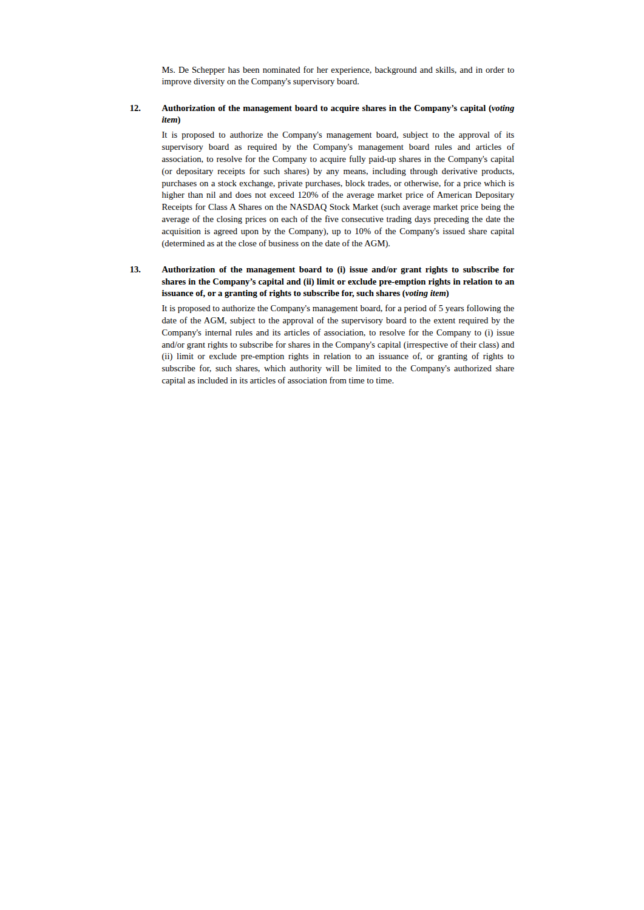Ms. De Schepper has been nominated for her experience, background and skills, and in order to improve diversity on the Company's supervisory board.
12.
Authorization of the management board to acquire shares in the Company’s capital (voting item)
It is proposed to authorize the Company's management board, subject to the approval of its supervisory board as required by the Company's management board rules and articles of association, to resolve for the Company to acquire fully paid-up shares in the Company's capital (or depositary receipts for such shares) by any means, including through derivative products, purchases on a stock exchange, private purchases, block trades, or otherwise, for a price which is higher than nil and does not exceed 120% of the average market price of American Depositary Receipts for Class A Shares on the NASDAQ Stock Market (such average market price being the average of the closing prices on each of the five consecutive trading days preceding the date the acquisition is agreed upon by the Company), up to 10% of the Company's issued share capital (determined as at the close of business on the date of the AGM).
13.
Authorization of the management board to (i) issue and/or grant rights to subscribe for shares in the Company’s capital and (ii) limit or exclude pre-emption rights in relation to an issuance of, or a granting of rights to subscribe for, such shares (voting item)
It is proposed to authorize the Company's management board, for a period of 5 years following the date of the AGM, subject to the approval of the supervisory board to the extent required by the Company's internal rules and its articles of association, to resolve for the Company to (i) issue and/or grant rights to subscribe for shares in the Company's capital (irrespective of their class) and (ii) limit or exclude pre-emption rights in relation to an issuance of, or granting of rights to subscribe for, such shares, which authority will be limited to the Company's authorized share capital as included in its articles of association from time to time.